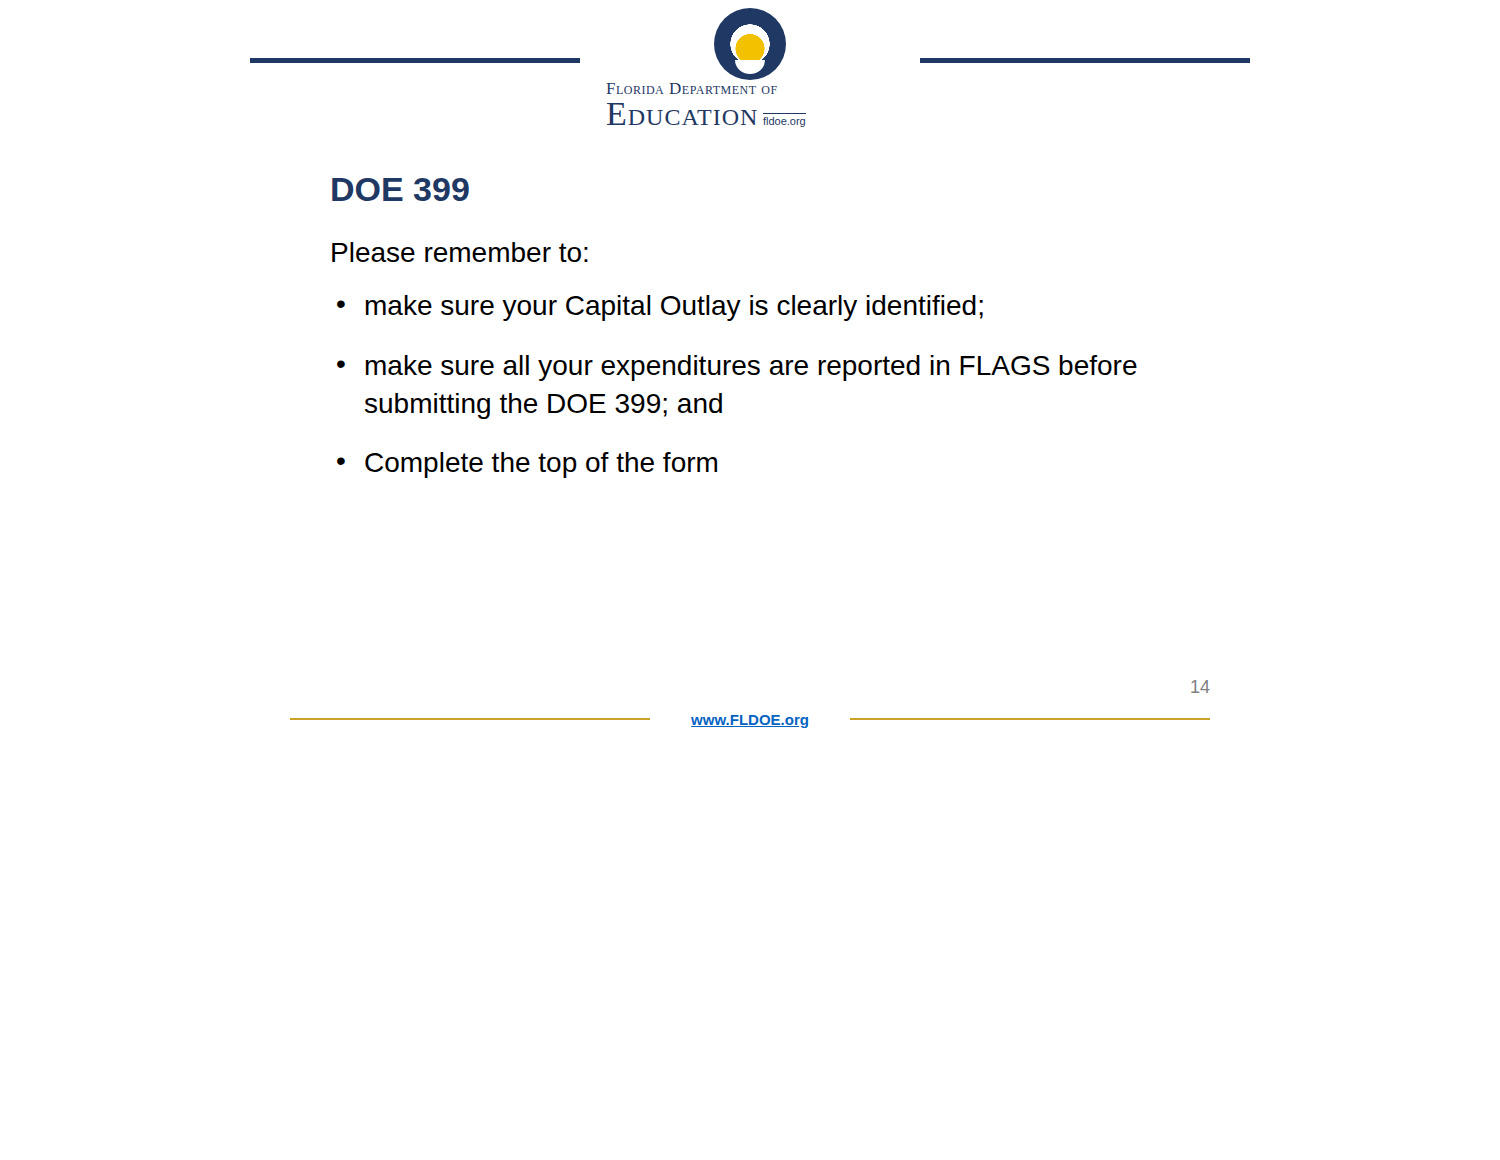Florida Department of Education fldoe.org
DOE 399
Please remember to:
make sure your Capital Outlay is clearly identified;
make sure all your expenditures are reported in FLAGS before submitting the DOE 399; and
Complete the top of the form
14
www.FLDOE.org